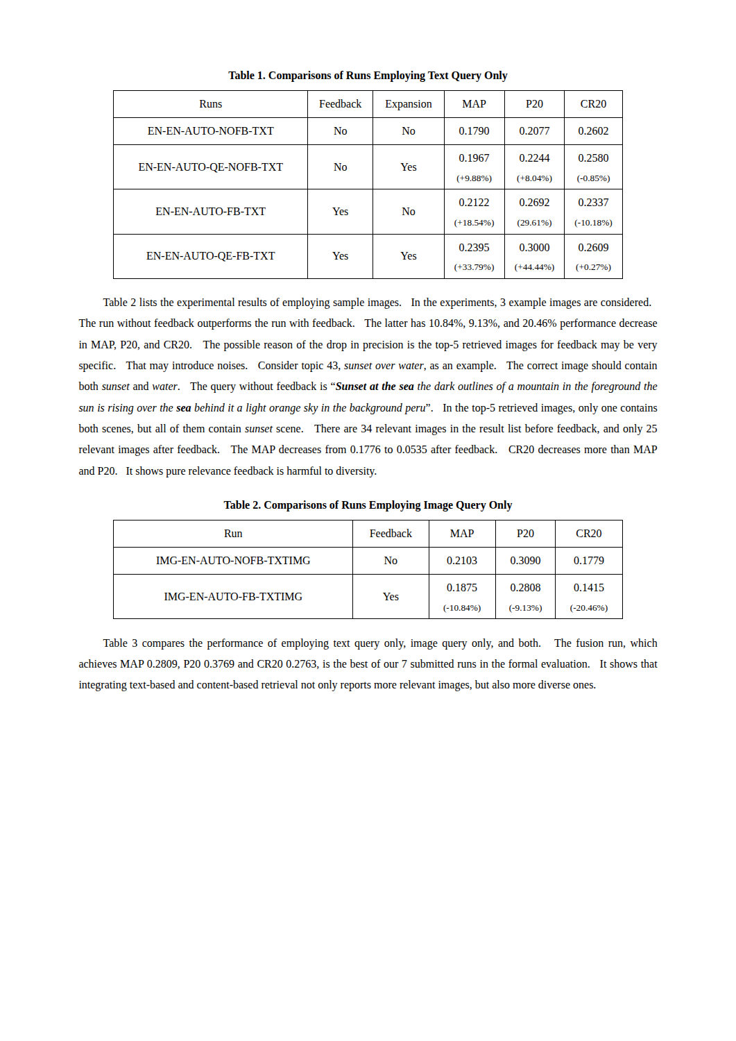Table 1. Comparisons of Runs Employing Text Query Only
| Runs | Feedback | Expansion | MAP | P20 | CR20 |
| --- | --- | --- | --- | --- | --- |
| EN-EN-AUTO-NOFB-TXT | No | No | 0.1790 | 0.2077 | 0.2602 |
| EN-EN-AUTO-QE-NOFB-TXT | No | Yes | 0.1967 | 0.2244 | 0.2580 |
| (+9.88%) | (+8.04%) | (-0.85%) |
| EN-EN-AUTO-FB-TXT | Yes | No | 0.2122 | 0.2692 | 0.2337 |
| (+18.54%) | (29.61%) | (-10.18%) |
| EN-EN-AUTO-QE-FB-TXT | Yes | Yes | 0.2395 | 0.3000 | 0.2609 |
| (+33.79%) | (+44.44%) | (+0.27%) |
Table 2 lists the experimental results of employing sample images. In the experiments, 3 example images are considered. The run without feedback outperforms the run with feedback. The latter has 10.84%, 9.13%, and 20.46% performance decrease in MAP, P20, and CR20. The possible reason of the drop in precision is the top-5 retrieved images for feedback may be very specific. That may introduce noises. Consider topic 43, sunset over water, as an example. The correct image should contain both sunset and water. The query without feedback is “Sunset at the sea the dark outlines of a mountain in the foreground the sun is rising over the sea behind it a light orange sky in the background peru”. In the top-5 retrieved images, only one contains both scenes, but all of them contain sunset scene. There are 34 relevant images in the result list before feedback, and only 25 relevant images after feedback. The MAP decreases from 0.1776 to 0.0535 after feedback. CR20 decreases more than MAP and P20. It shows pure relevance feedback is harmful to diversity.
Table 2. Comparisons of Runs Employing Image Query Only
| Run | Feedback | MAP | P20 | CR20 |
| --- | --- | --- | --- | --- |
| IMG-EN-AUTO-NOFB-TXTIMG | No | 0.2103 | 0.3090 | 0.1779 |
| IMG-EN-AUTO-FB-TXTIMG | Yes | 0.1875 | 0.2808 | 0.1415 |
| (-10.84%) | (-9.13%) | (-20.46%) |
Table 3 compares the performance of employing text query only, image query only, and both. The fusion run, which achieves MAP 0.2809, P20 0.3769 and CR20 0.2763, is the best of our 7 submitted runs in the formal evaluation. It shows that integrating text-based and content-based retrieval not only reports more relevant images, but also more diverse ones.